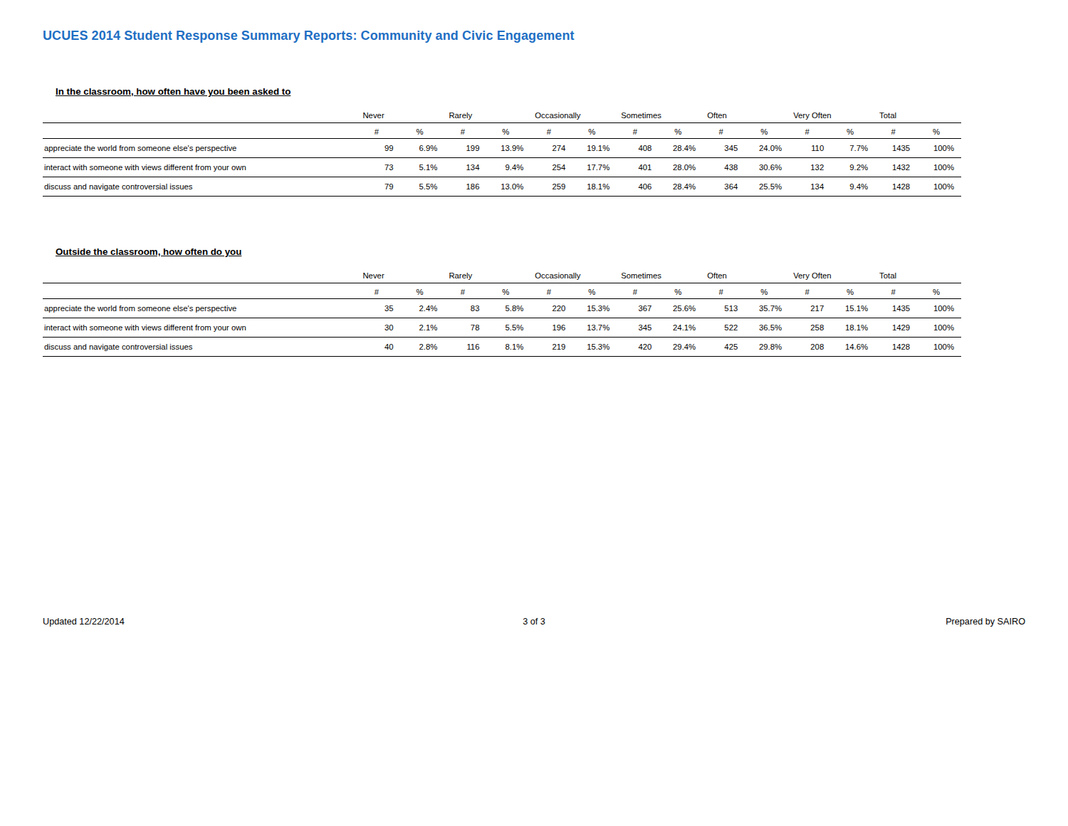UCUES 2014 Student Response Summary Reports: Community and Civic Engagement
In the classroom, how often have you been asked to
| | Never | Rarely | Occasionally | Sometimes | Often | Very Often | Total |
| --- | --- | --- | --- | --- | --- | --- | --- |
| | # | % | # | % | # | % | # | % | # | % | # | % | # | % |
| appreciate the world from someone else's perspective | 99 | 6.9% | 199 | 13.9% | 274 | 19.1% | 408 | 28.4% | 345 | 24.0% | 110 | 7.7% | 1435 | 100% |
| interact with someone with views different from your own | 73 | 5.1% | 134 | 9.4% | 254 | 17.7% | 401 | 28.0% | 438 | 30.6% | 132 | 9.2% | 1432 | 100% |
| discuss and navigate controversial issues | 79 | 5.5% | 186 | 13.0% | 259 | 18.1% | 406 | 28.4% | 364 | 25.5% | 134 | 9.4% | 1428 | 100% |
Outside the classroom, how often do you
| | Never | Rarely | Occasionally | Sometimes | Often | Very Often | Total |
| --- | --- | --- | --- | --- | --- | --- | --- |
| | # | % | # | % | # | % | # | % | # | % | # | % | # | % |
| appreciate the world from someone else's perspective | 35 | 2.4% | 83 | 5.8% | 220 | 15.3% | 367 | 25.6% | 513 | 35.7% | 217 | 15.1% | 1435 | 100% |
| interact with someone with views different from your own | 30 | 2.1% | 78 | 5.5% | 196 | 13.7% | 345 | 24.1% | 522 | 36.5% | 258 | 18.1% | 1429 | 100% |
| discuss and navigate controversial issues | 40 | 2.8% | 116 | 8.1% | 219 | 15.3% | 420 | 29.4% | 425 | 29.8% | 208 | 14.6% | 1428 | 100% |
Updated 12/22/2014
3 of 3
Prepared by SAIRO